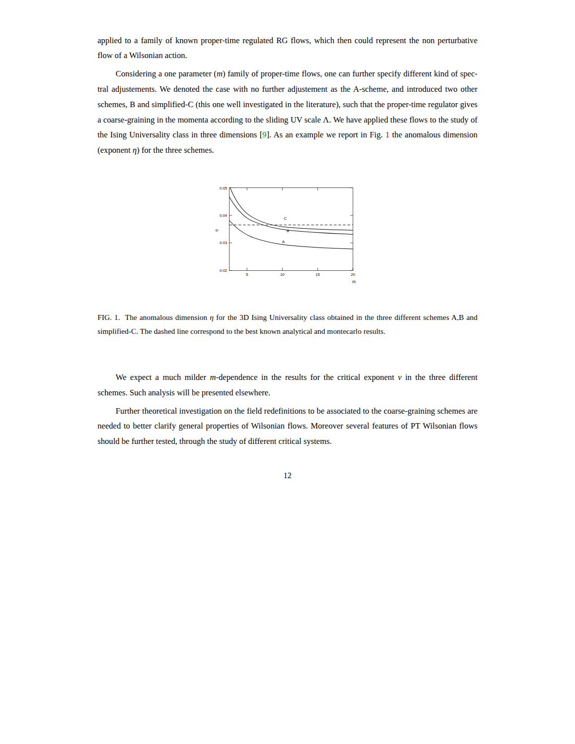applied to a family of known proper-time regulated RG flows, which then could represent the non perturbative flow of a Wilsonian action.
Considering a one parameter (m) family of proper-time flows, one can further specify different kind of spectral adjustements. We denoted the case with no further adjustement as the A-scheme, and introduced two other schemes, B and simplified-C (this one well investigated in the literature), such that the proper-time regulator gives a coarse-graining in the momenta according to the sliding UV scale Λ. We have applied these flows to the study of the Ising Universality class in three dimensions [9]. As an example we report in Fig. 1 the anomalous dimension (exponent η) for the three schemes.
0.02 0.03 0.04 0.05 5 10 15 20 m η C B A
FIG. 1. The anomalous dimension η for the 3D Ising Universality class obtained in the three different schemes A,B and simplified-C. The dashed line correspond to the best known analytical and montecarlo results.
We expect a much milder m-dependence in the results for the critical exponent ν in the three different schemes. Such analysis will be presented elsewhere.
Further theoretical investigation on the field redefinitions to be associated to the coarse-graining schemes are needed to better clarify general properties of Wilsonian flows. Moreover several features of PT Wilsonian flows should be further tested, through the study of different critical systems.
12